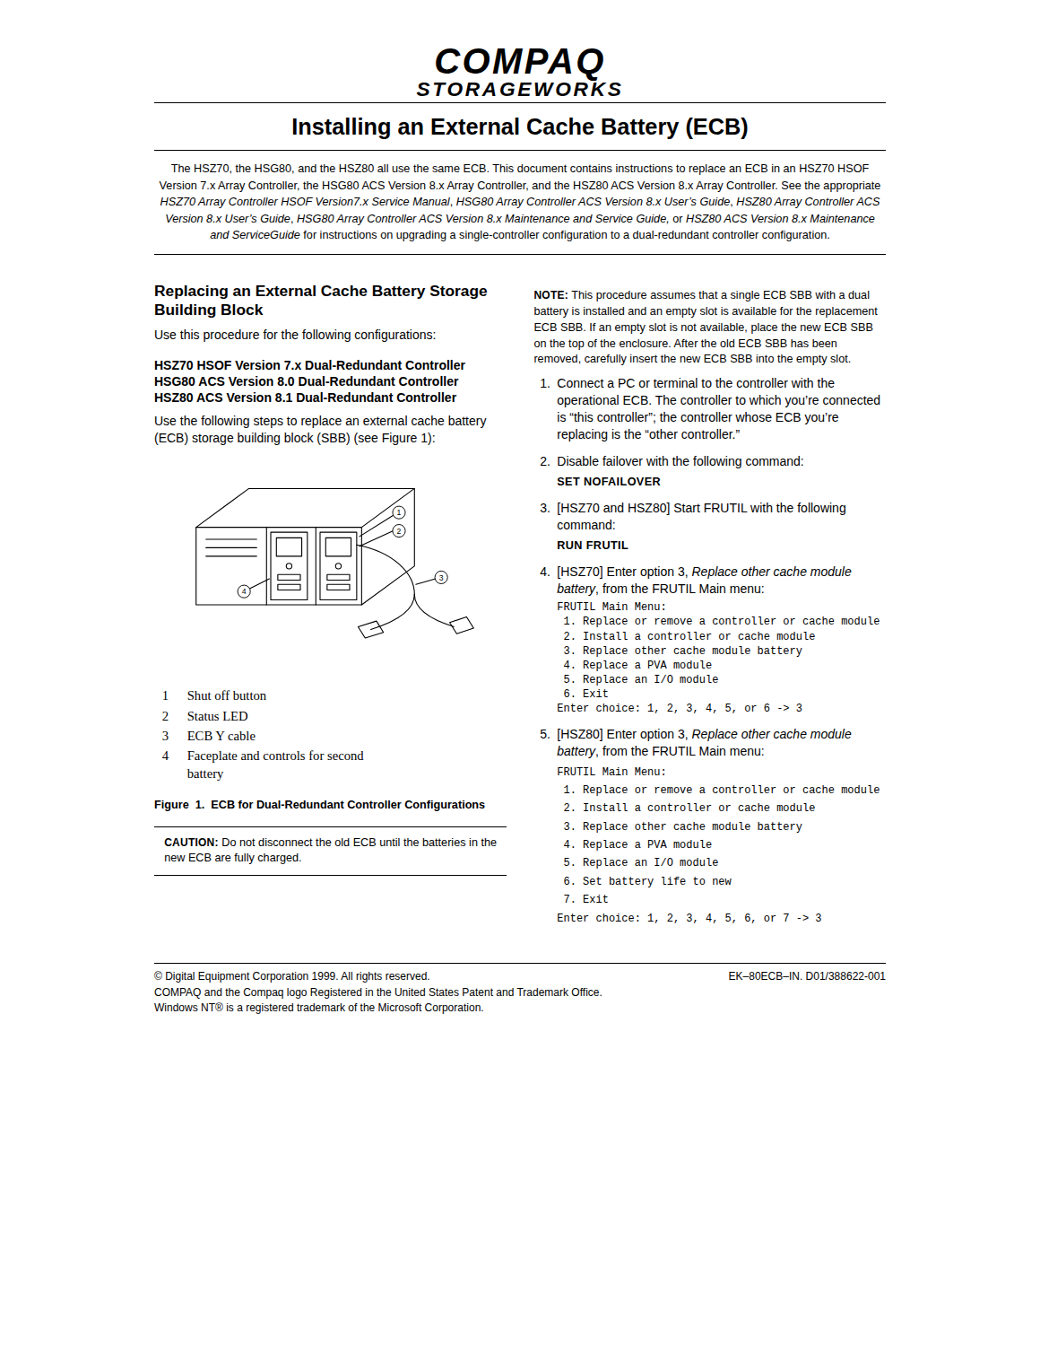COMPAQ
STORAGEWORKS
Installing an External Cache Battery (ECB)
The HSZ70, the HSG80, and the HSZ80 all use the same ECB. This document contains instructions to replace an ECB in an HSZ70 HSOF Version 7.x Array Controller, the HSG80 ACS Version 8.x Array Controller, and the HSZ80 ACS Version 8.x Array Controller. See the appropriate HSZ70 Array Controller HSOF Version7.x Service Manual, HSG80 Array Controller ACS Version 8.x User’s Guide, HSZ80 Array Controller ACS Version 8.x User’s Guide, HSG80 Array Controller ACS Version 8.x Maintenance and Service Guide, or HSZ80 ACS Version 8.x Maintenance and ServiceGuide for instructions on upgrading a single-controller configuration to a dual-redundant controller configuration.
Replacing an External Cache Battery Storage
Building Block
Use this procedure for the following configurations:
HSZ70 HSOF Version 7.x Dual-Redundant Controller
HSG80 ACS Version 8.0 Dual-Redundant Controller
HSZ80 ACS Version 8.1 Dual-Redundant Controller
Use the following steps to replace an external cache battery (ECB) storage building block (SBB) (see Figure 1):
1 2 3 4
| 1 | Shut off button |
| 2 | Status LED |
| 3 | ECB Y cable |
| 4 | Faceplate and controls for second battery |
Figure 1. ECB for Dual-Redundant Controller Configurations
CAUTION: Do not disconnect the old ECB until the batteries in the new ECB are fully charged.
NOTE: This procedure assumes that a single ECB SBB with a dual battery is installed and an empty slot is available for the replacement ECB SBB. If an empty slot is not available, place the new ECB SBB on the top of the enclosure. After the old ECB SBB has been removed, carefully insert the new ECB SBB into the empty slot.
Connect a PC or terminal to the controller with the operational ECB. The controller to which you’re connected is “this controller”; the controller whose ECB you’re replacing is the “other controller.”
Disable failover with the following command:
SET NOFAILOVER
[HSZ70 and HSZ80] Start FRUTIL with the following command:
RUN FRUTIL
[HSZ70] Enter option 3, Replace other cache module battery, from the FRUTIL Main menu:
FRUTIL Main Menu:
 1. Replace or remove a controller or cache module
 2. Install a controller or cache module
 3. Replace other cache module battery
 4. Replace a PVA module
 5. Replace an I/O module
 6. Exit
Enter choice: 1, 2, 3, 4, 5, or 6 -> 3
[HSZ80] Enter option 3, Replace other cache module battery, from the FRUTIL Main menu:
FRUTIL Main Menu:
 1. Replace or remove a controller or cache module
 2. Install a controller or cache module
 3. Replace other cache module battery
 4. Replace a PVA module
 5. Replace an I/O module
 6. Set battery life to new
 7. Exit
Enter choice: 1, 2, 3, 4, 5, 6, or 7 -> 3
© Digital Equipment Corporation 1999. All rights reserved.
COMPAQ and the Compaq logo Registered in the United States Patent and Trademark Office.
Windows NT® is a registered trademark of the Microsoft Corporation.
EK–80ECB–IN. D01/388622-001